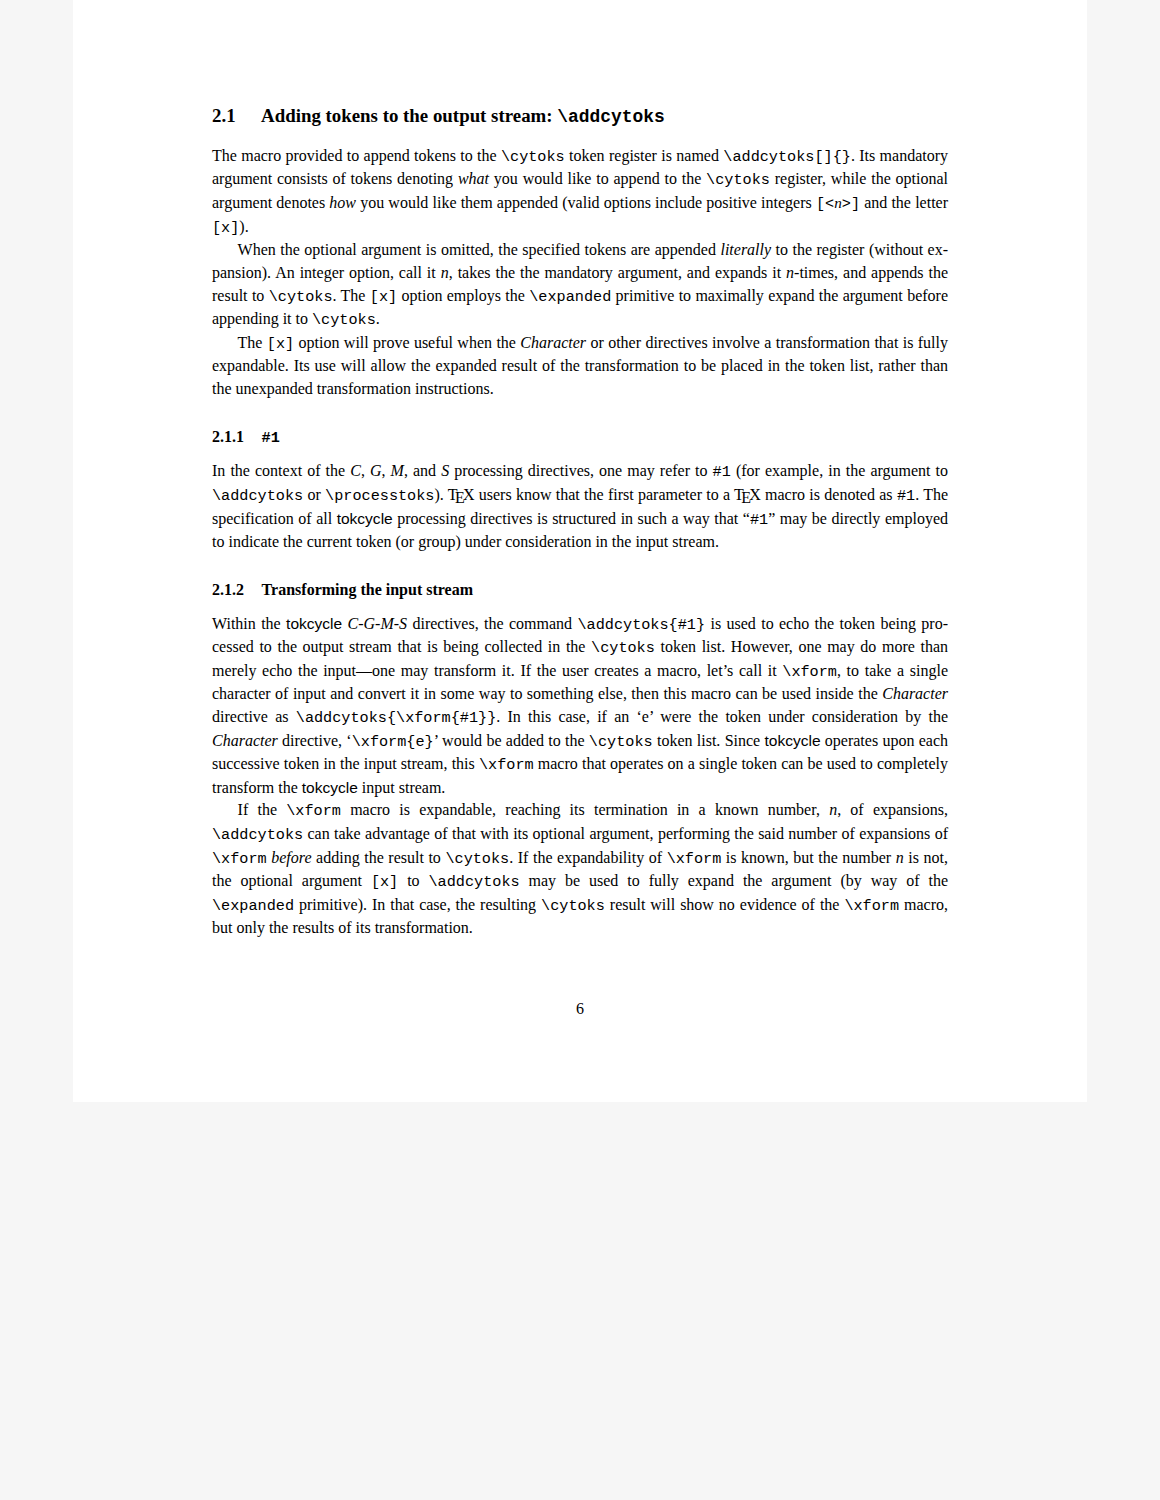2.1 Adding tokens to the output stream: \addcytoks
The macro provided to append tokens to the \cytoks token register is named \addcytoks[]{}. Its mandatory argument consists of tokens denoting what you would like to append to the \cytoks register, while the optional argument denotes how you would like them appended (valid options include positive integers [<n>] and the letter [x]).
When the optional argument is omitted, the specified tokens are appended literally to the register (without expansion). An integer option, call it n, takes the the mandatory argument, and expands it n-times, and appends the result to \cytoks. The [x] option employs the \expanded primitive to maximally expand the argument before appending it to \cytoks.
The [x] option will prove useful when the Character or other directives involve a transformation that is fully expandable. Its use will allow the expanded result of the transformation to be placed in the token list, rather than the unexpanded transformation instructions.
2.1.1#1
In the context of the C, G, M, and S processing directives, one may refer to #1 (for example, in the argument to \addcytoks or \processtoks). TEX users know that the first parameter to a TEX macro is denoted as #1. The specification of all tokcycle processing directives is structured in such a way that “#1” may be directly employed to indicate the current token (or group) under consideration in the input stream.
2.1.2 Transforming the input stream
Within the tokcycle C-G-M-S directives, the command \addcytoks{#1} is used to echo the token being processed to the output stream that is being collected in the \cytoks token list. However, one may do more than merely echo the input—one may transform it. If the user creates a macro, let’s call it \xform, to take a single character of input and convert it in some way to something else, then this macro can be used inside the Character directive as \addcytoks{\xform{#1}}. In this case, if an ‘e’ were the token under consideration by the Character directive, ‘\xform{e}’ would be added to the \cytoks token list. Since tokcycle operates upon each successive token in the input stream, this \xform macro that operates on a single token can be used to completely transform the tokcycle input stream.
If the \xform macro is expandable, reaching its termination in a known number, n, of expansions, \addcytoks can take advantage of that with its optional argument, performing the said number of expansions of \xform before adding the result to \cytoks. If the expandability of \xform is known, but the number n is not, the optional argument [x] to \addcytoks may be used to fully expand the argument (by way of the \expanded primitive). In that case, the resulting \cytoks result will show no evidence of the \xform macro, but only the results of its transformation.
6